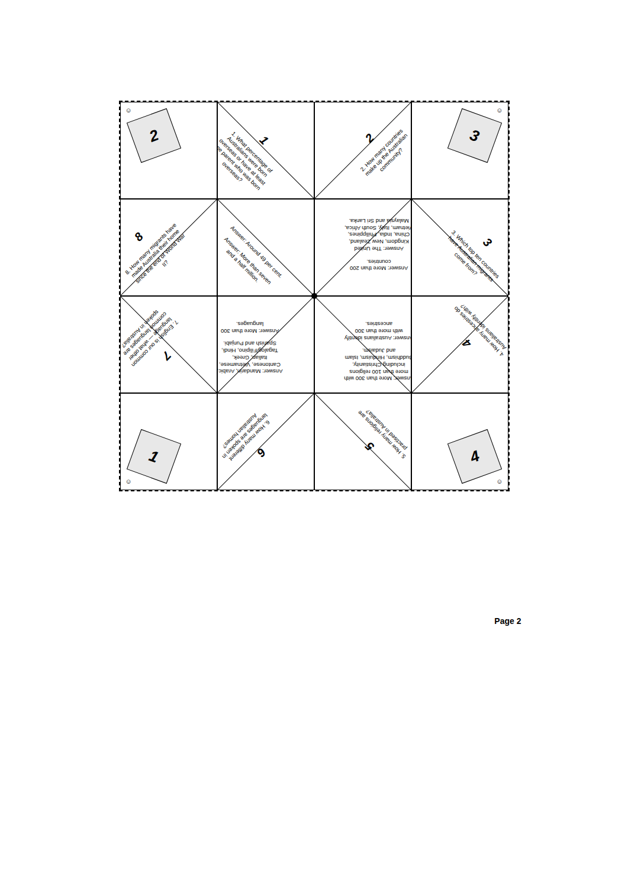2
☺
1
1. What percentage of Australians were born overseas or have at least one parent who was born overseas?
2
2. How many countries make up the Australian community?
3
☺
8
8. How many migrants have made Australia their home since the end of World War II?
Answer: Around 49 per cent.
Answer: More than seven and a half million.
Answer: More than 200 countries.
Answer: The United Kingdom, New Zealand, China, India, Philippines, Vietnam, Italy, South Africa, Malaysia and Sri Lanka.
3
3. Which top ten countries have Australian migrants come from?
7
7. English is our common language — what other common languages are spoken in Australia?
Answer: Mandarin, Arabic, Cantonese, Vietnamese, Italian, Greek, Tagalog/Filipino, Hindi, Spanish and Punjabi.
Answer: More than 300 languages.
Answer: More than 300 with more than 100 religions including Christianity, Buddhism, Hinduism, Islam and Judaism.
Answer: Australians identify with more than 300 ancestries.
4
4. How many ancestries do Australians identify with?
1
☺
6
6. How many different languages are spoken in Australian homes?
5
5. How many religions are practised in Australia?
4
☺
Page 2